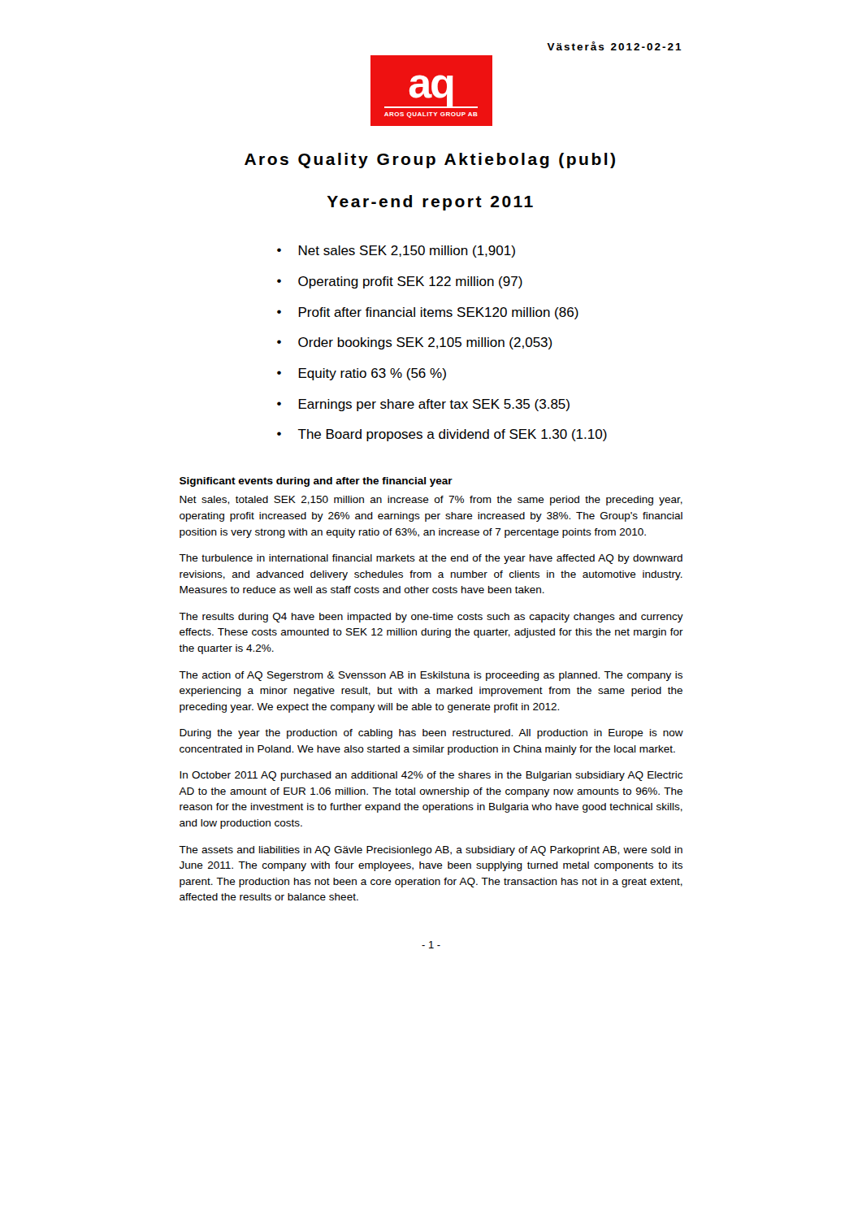Västerås 2012-02-21
aq
AROS QUALITY GROUP AB
Aros Quality Group Aktiebolag (publ)
Year-end report 2011
Net sales SEK 2,150 million (1,901)
Operating profit SEK 122 million (97)
Profit after financial items SEK120 million (86)
Order bookings SEK 2,105 million (2,053)
Equity ratio 63 % (56 %)
Earnings per share after tax SEK 5.35 (3.85)
The Board proposes a dividend of SEK 1.30 (1.10)
Significant events during and after the financial year
Net sales, totaled SEK 2,150 million an increase of 7% from the same period the preceding year, operating profit increased by 26% and earnings per share increased by 38%. The Group's financial position is very strong with an equity ratio of 63%, an increase of 7 percentage points from 2010.
The turbulence in international financial markets at the end of the year have affected AQ by downward revisions, and advanced delivery schedules from a number of clients in the automotive industry. Measures to reduce as well as staff costs and other costs have been taken.
The results during Q4 have been impacted by one-time costs such as capacity changes and currency effects. These costs amounted to SEK 12 million during the quarter, adjusted for this the net margin for the quarter is 4.2%.
The action of AQ Segerstrom & Svensson AB in Eskilstuna is proceeding as planned. The company is experiencing a minor negative result, but with a marked improvement from the same period the preceding year. We expect the company will be able to generate profit in 2012.
During the year the production of cabling has been restructured. All production in Europe is now concentrated in Poland. We have also started a similar production in China mainly for the local market.
In October 2011 AQ purchased an additional 42% of the shares in the Bulgarian subsidiary AQ Electric AD to the amount of EUR 1.06 million. The total ownership of the company now amounts to 96%. The reason for the investment is to further expand the operations in Bulgaria who have good technical skills, and low production costs.
The assets and liabilities in AQ Gävle Precisionlego AB, a subsidiary of AQ Parkoprint AB, were sold in June 2011. The company with four employees, have been supplying turned metal components to its parent. The production has not been a core operation for AQ. The transaction has not in a great extent, affected the results or balance sheet.
- 1 -